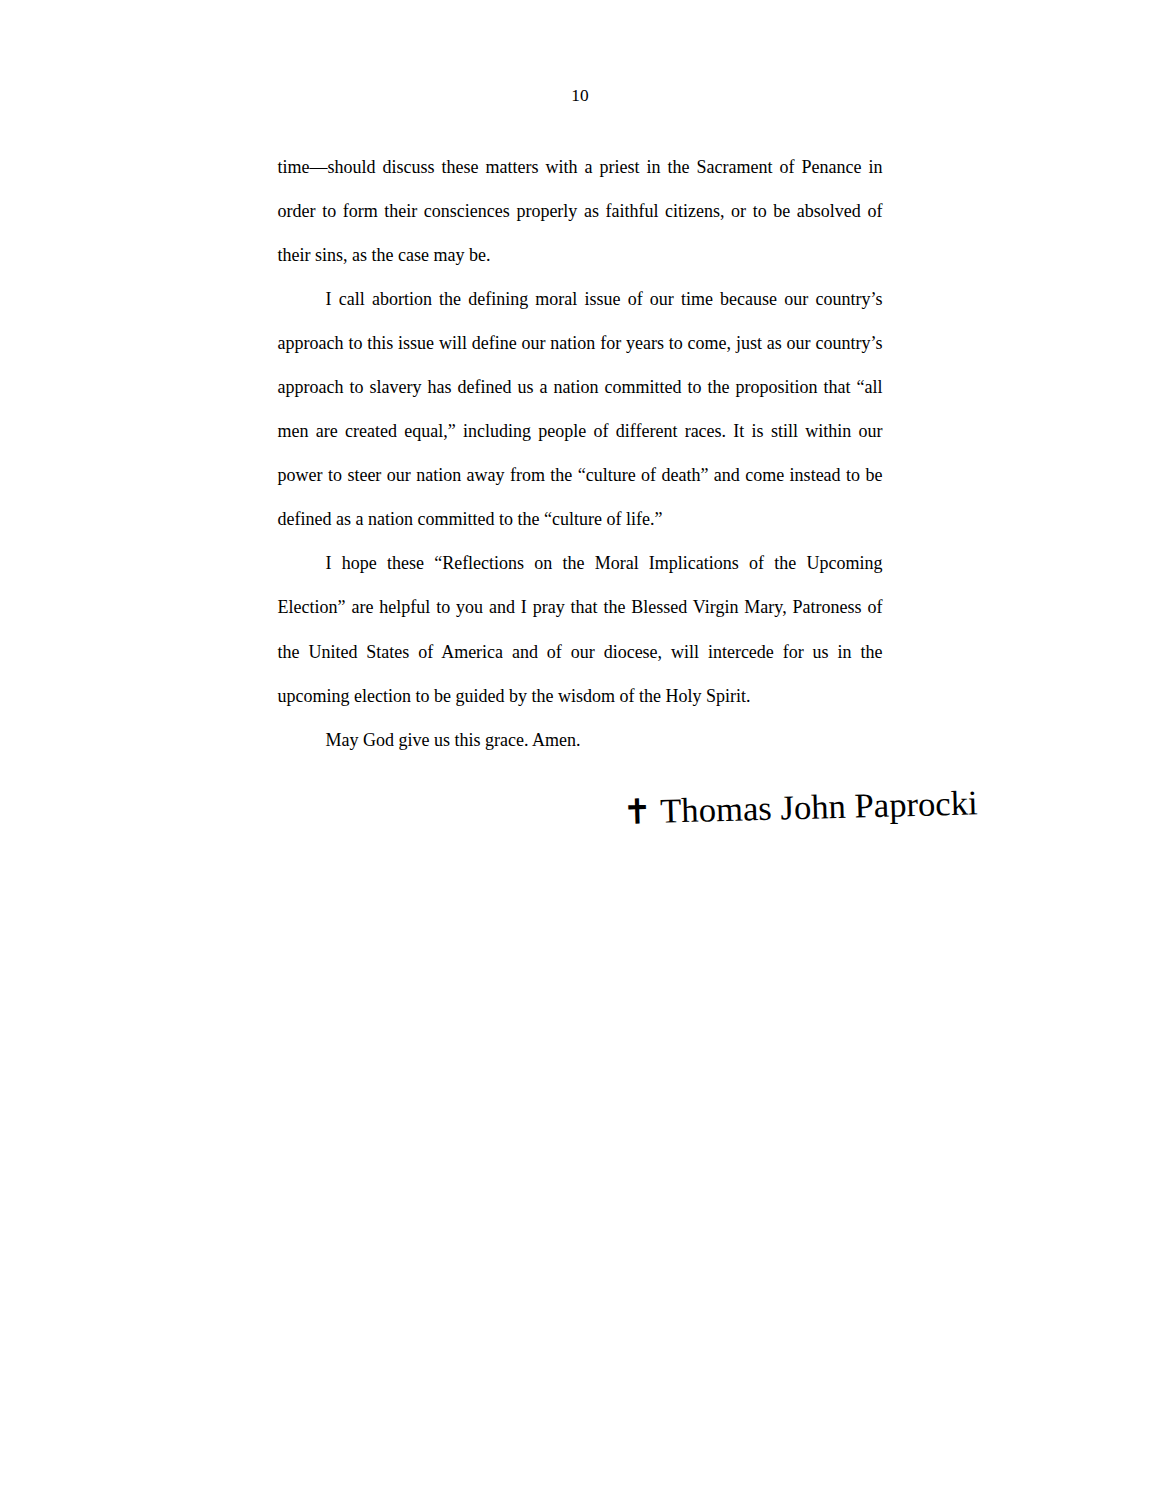10
time—should discuss these matters with a priest in the Sacrament of Penance in order to form their consciences properly as faithful citizens, or to be absolved of their sins, as the case may be.
I call abortion the defining moral issue of our time because our country’s approach to this issue will define our nation for years to come, just as our country’s approach to slavery has defined us a nation committed to the proposition that “all men are created equal,” including people of different races. It is still within our power to steer our nation away from the “culture of death” and come instead to be defined as a nation committed to the “culture of life.”
I hope these “Reflections on the Moral Implications of the Upcoming Election” are helpful to you and I pray that the Blessed Virgin Mary, Patroness of the United States of America and of our diocese, will intercede for us in the upcoming election to be guided by the wisdom of the Holy Spirit.
May God give us this grace. Amen.
✝ Thomas John Paprocki